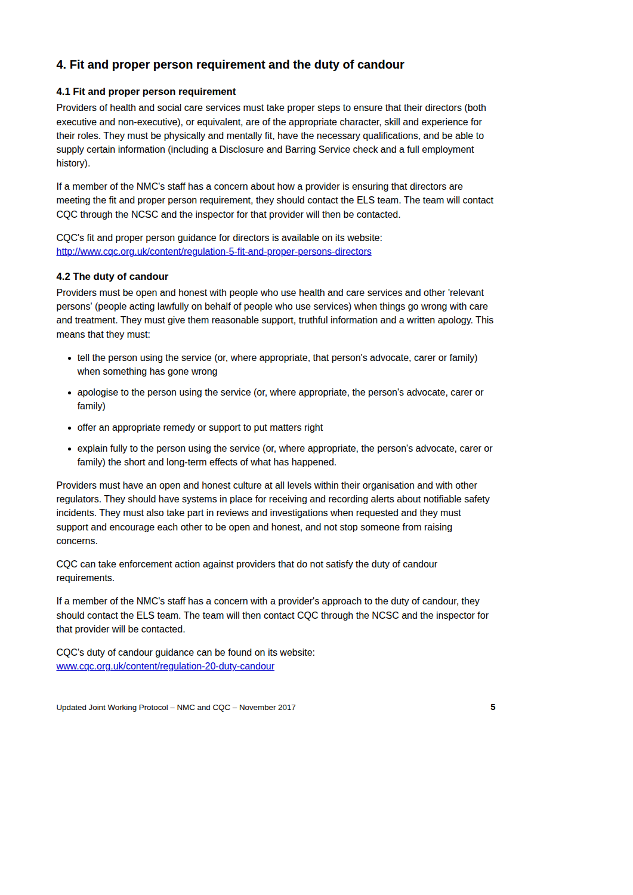4. Fit and proper person requirement and the duty of candour
4.1 Fit and proper person requirement
Providers of health and social care services must take proper steps to ensure that their directors (both executive and non-executive), or equivalent, are of the appropriate character, skill and experience for their roles. They must be physically and mentally fit, have the necessary qualifications, and be able to supply certain information (including a Disclosure and Barring Service check and a full employment history).
If a member of the NMC's staff has a concern about how a provider is ensuring that directors are meeting the fit and proper person requirement, they should contact the ELS team. The team will contact CQC through the NCSC and the inspector for that provider will then be contacted.
CQC's fit and proper person guidance for directors is available on its website:
http://www.cqc.org.uk/content/regulation-5-fit-and-proper-persons-directors
4.2 The duty of candour
Providers must be open and honest with people who use health and care services and other 'relevant persons' (people acting lawfully on behalf of people who use services) when things go wrong with care and treatment. They must give them reasonable support, truthful information and a written apology. This means that they must:
tell the person using the service (or, where appropriate, that person's advocate, carer or family) when something has gone wrong
apologise to the person using the service (or, where appropriate, the person's advocate, carer or family)
offer an appropriate remedy or support to put matters right
explain fully to the person using the service (or, where appropriate, the person's advocate, carer or family) the short and long-term effects of what has happened.
Providers must have an open and honest culture at all levels within their organisation and with other regulators. They should have systems in place for receiving and recording alerts about notifiable safety incidents. They must also take part in reviews and investigations when requested and they must support and encourage each other to be open and honest, and not stop someone from raising concerns.
CQC can take enforcement action against providers that do not satisfy the duty of candour requirements.
If a member of the NMC's staff has a concern with a provider's approach to the duty of candour, they should contact the ELS team. The team will then contact CQC through the NCSC and the inspector for that provider will be contacted.
CQC's duty of candour guidance can be found on its website:
www.cqc.org.uk/content/regulation-20-duty-candour
Updated Joint Working Protocol – NMC and CQC – November 2017 5